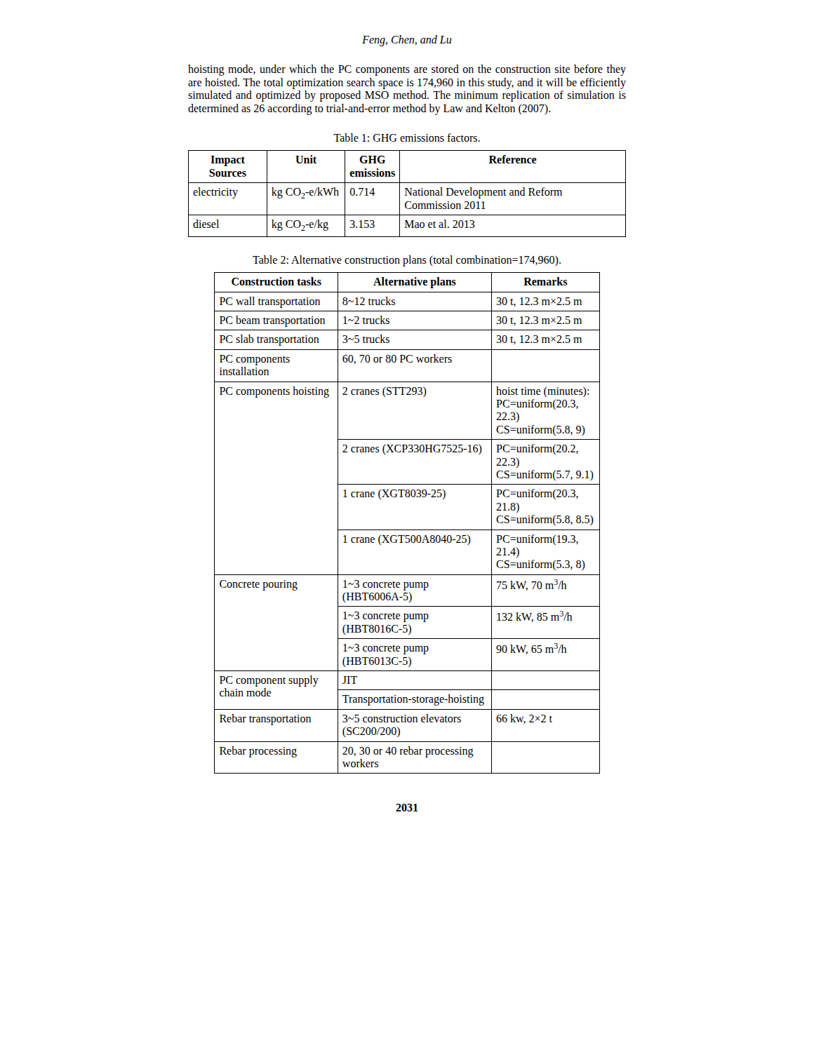Feng, Chen, and Lu
hoisting mode, under which the PC components are stored on the construction site before they are hoisted. The total optimization search space is 174,960 in this study, and it will be efficiently simulated and optimized by proposed MSO method. The minimum replication of simulation is determined as 26 according to trial-and-error method by Law and Kelton (2007).
Table 1: GHG emissions factors.
| Impact Sources | Unit | GHG emissions | Reference |
| --- | --- | --- | --- |
| electricity | kg CO 2 -e/kWh | 0.714 | National Development and Reform Commission 2011 |
| diesel | kg CO 2 -e/kg | 3.153 | Mao et al. 2013 |
Table 2: Alternative construction plans (total combination=174,960).
| Construction tasks | Alternative plans | Remarks |
| --- | --- | --- |
| PC wall transportation | 8~12 trucks | 30 t, 12.3 m×2.5 m |
| PC beam transportation | 1~2 trucks | 30 t, 12.3 m×2.5 m |
| PC slab transportation | 3~5 trucks | 30 t, 12.3 m×2.5 m |
| PC components installation | 60, 70 or 80 PC workers | |
| PC components hoisting | 2 cranes (STT293) | hoist time (minutes): PC=uniform(20.3, 22.3) CS=uniform(5.8, 9) |
| 2 cranes (XCP330HG7525-16) | PC=uniform(20.2, 22.3) CS=uniform(5.7, 9.1) |
| 1 crane (XGT8039-25) | PC=uniform(20.3, 21.8) CS=uniform(5.8, 8.5) |
| 1 crane (XGT500A8040-25) | PC=uniform(19.3, 21.4) CS=uniform(5.3, 8) |
| Concrete pouring | 1~3 concrete pump (HBT6006A-5) | 75 kW, 70 m 3 /h |
| 1~3 concrete pump (HBT8016C-5) | 132 kW, 85 m 3 /h |
| 1~3 concrete pump (HBT6013C-5) | 90 kW, 65 m 3 /h |
| PC component supply chain mode | JIT | |
| Transportation-storage-hoisting | |
| Rebar transportation | 3~5 construction elevators (SC200/200) | 66 kw, 2×2 t |
| Rebar processing | 20, 30 or 40 rebar processing workers | |
2031